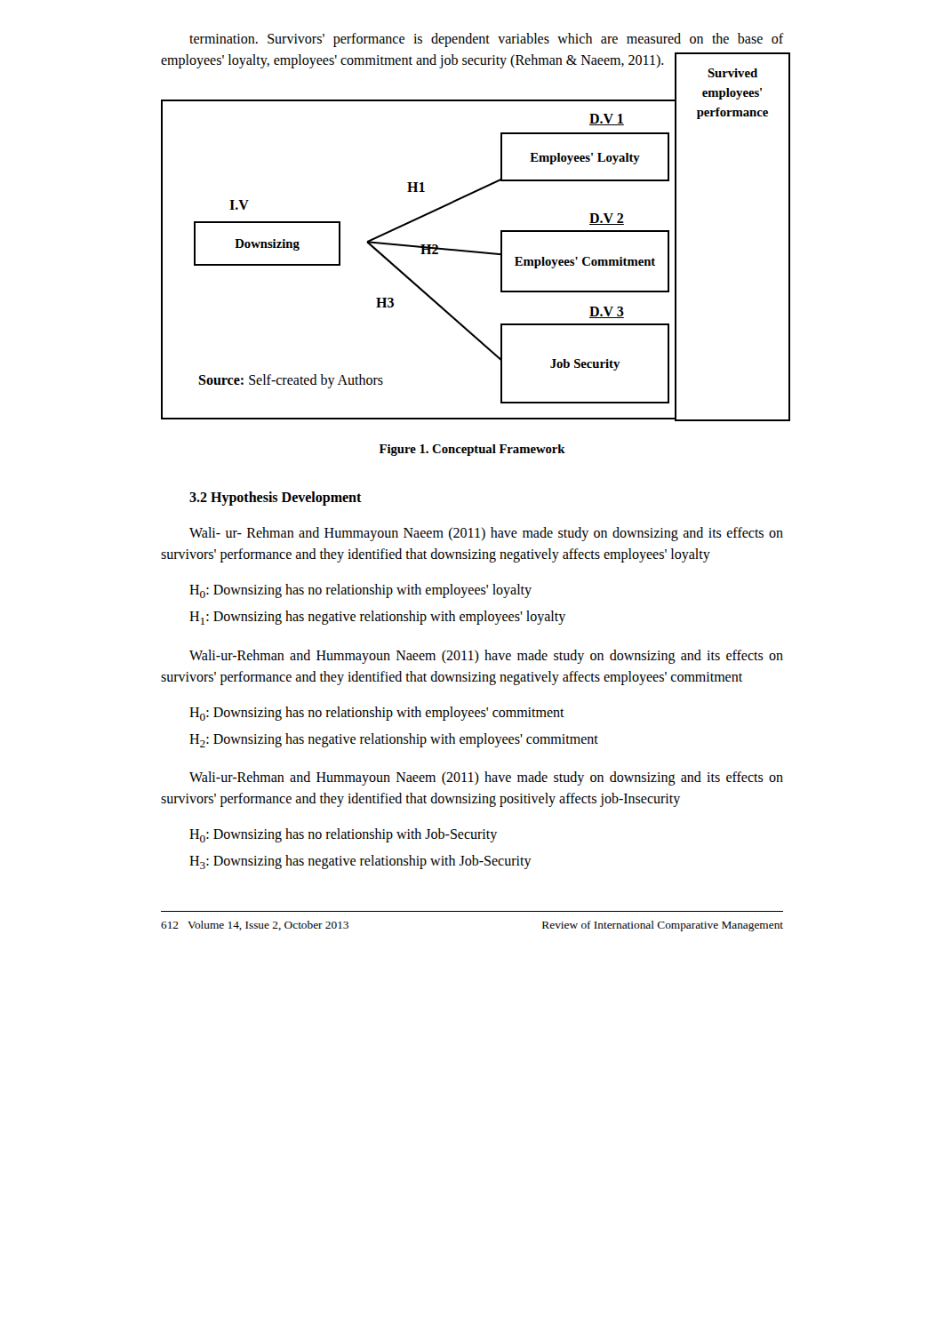termination. Survivors' performance is dependent variables which are measured on the base of employees' loyalty, employees' commitment and job security (Rehman & Naeem, 2011).
Survived employees' performance
D.V 1
D.V 2
D.V 3
I.V
Employees' Loyalty
Employees' Commitment
Job Security
Downsizing
H1
H2
H3
Source: Self-created by Authors
Figure 1. Conceptual Framework
3.2 Hypothesis Development
Wali- ur- Rehman and Hummayoun Naeem (2011) have made study on downsizing and its effects on survivors' performance and they identified that downsizing negatively affects employees' loyalty
H0: Downsizing has no relationship with employees' loyalty
H1: Downsizing has negative relationship with employees' loyalty
Wali-ur-Rehman and Hummayoun Naeem (2011) have made study on downsizing and its effects on survivors' performance and they identified that downsizing negatively affects employees' commitment
H0: Downsizing has no relationship with employees' commitment
H2: Downsizing has negative relationship with employees' commitment
Wali-ur-Rehman and Hummayoun Naeem (2011) have made study on downsizing and its effects on survivors' performance and they identified that downsizing positively affects job-Insecurity
H0: Downsizing has no relationship with Job-Security
H3: Downsizing has negative relationship with Job-Security
612 Volume 14, Issue 2, October 2013 Review of International Comparative Management